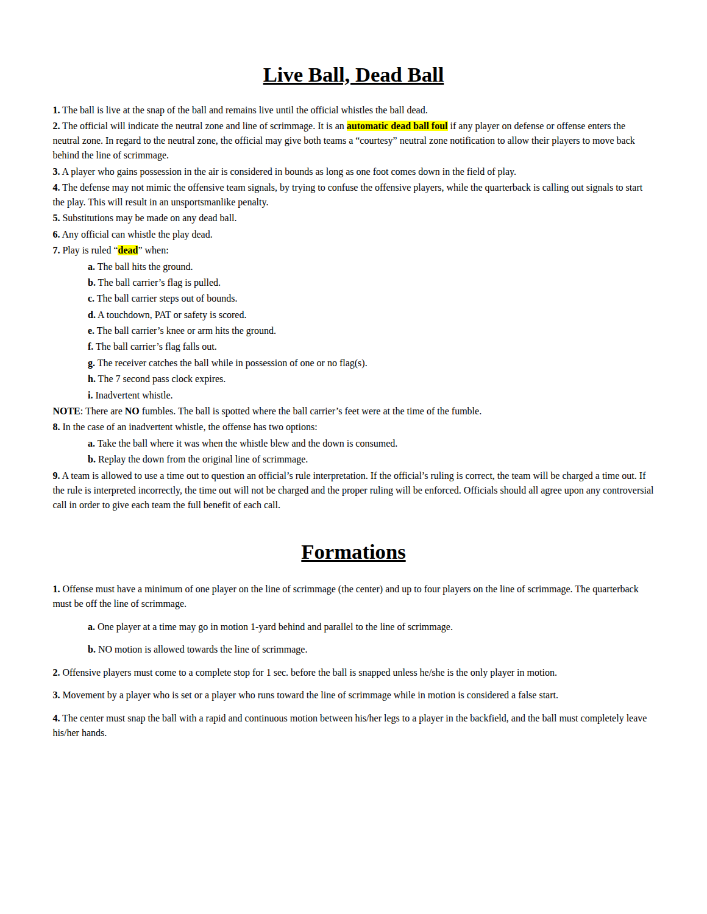Live Ball, Dead Ball
1. The ball is live at the snap of the ball and remains live until the official whistles the ball dead.
2. The official will indicate the neutral zone and line of scrimmage. It is an automatic dead ball foul if any player on defense or offense enters the neutral zone. In regard to the neutral zone, the official may give both teams a “courtesy” neutral zone notification to allow their players to move back behind the line of scrimmage.
3. A player who gains possession in the air is considered in bounds as long as one foot comes down in the field of play.
4. The defense may not mimic the offensive team signals, by trying to confuse the offensive players, while the quarterback is calling out signals to start the play. This will result in an unsportsmanlike penalty.
5. Substitutions may be made on any dead ball.
6. Any official can whistle the play dead.
7. Play is ruled “dead” when:
a. The ball hits the ground.
b. The ball carrier’s flag is pulled.
c. The ball carrier steps out of bounds.
d. A touchdown, PAT or safety is scored.
e. The ball carrier’s knee or arm hits the ground.
f. The ball carrier’s flag falls out.
g. The receiver catches the ball while in possession of one or no flag(s).
h. The 7 second pass clock expires.
i. Inadvertent whistle.
NOTE: There are NO fumbles. The ball is spotted where the ball carrier’s feet were at the time of the fumble.
8. In the case of an inadvertent whistle, the offense has two options:
a. Take the ball where it was when the whistle blew and the down is consumed.
b. Replay the down from the original line of scrimmage.
9. A team is allowed to use a time out to question an official’s rule interpretation. If the official’s ruling is correct, the team will be charged a time out. If the rule is interpreted incorrectly, the time out will not be charged and the proper ruling will be enforced. Officials should all agree upon any controversial call in order to give each team the full benefit of each call.
Formations
1. Offense must have a minimum of one player on the line of scrimmage (the center) and up to four players on the line of scrimmage. The quarterback must be off the line of scrimmage.
a. One player at a time may go in motion 1-yard behind and parallel to the line of scrimmage.
b. NO motion is allowed towards the line of scrimmage.
2. Offensive players must come to a complete stop for 1 sec. before the ball is snapped unless he/she is the only player in motion.
3. Movement by a player who is set or a player who runs toward the line of scrimmage while in motion is considered a false start.
4. The center must snap the ball with a rapid and continuous motion between his/her legs to a player in the backfield, and the ball must completely leave his/her hands.